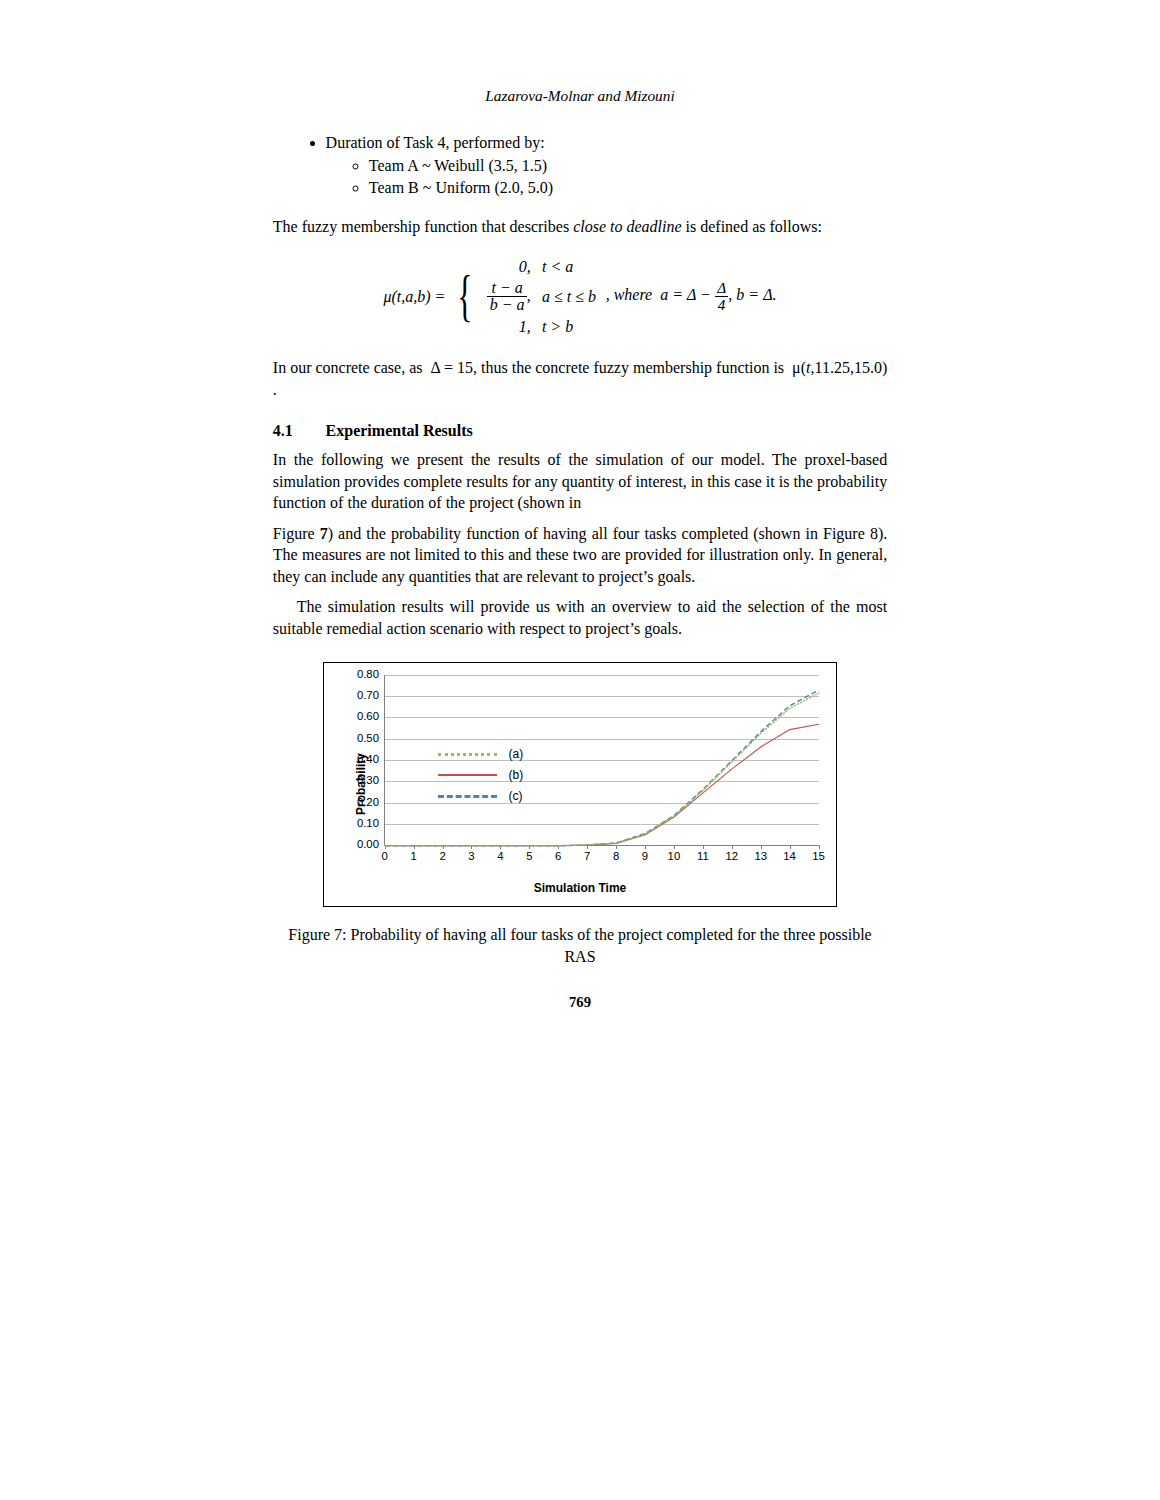Lazarova-Molnar and Mizouni
Duration of Task 4, performed by:
Team A ~ Weibull (3.5, 1.5)
Team B ~ Uniform (2.0, 5.0)
The fuzzy membership function that describes close to deadline is defined as follows:
μ(t,a,b) ={
| 0, | t < a |
| t − a b − a , | a ≤ t ≤ b |
| 1, | t > b |
, where a = Δ − Δ 4, b = Δ.
In our concrete case, as Δ = 15, thus the concrete fuzzy membership function is μ(t,11.25,15.0) .
4.1 Experimental Results
In the following we present the results of the simulation of our model. The proxel-based simulation provides complete results for any quantity of interest, in this case it is the probability function of the duration of the project (shown in
Figure 7) and the probability function of having all four tasks completed (shown in Figure 8). The measures are not limited to this and these two are provided for illustration only. In general, they can include any quantities that are relevant to project’s goals.
The simulation results will provide us with an overview to aid the selection of the most suitable remedial action scenario with respect to project’s goals.
Probability
0.80
0.70
0.60
0.50
0.40
0.30
0.20
0.10
0.00
0
1
2
3
4
5
6
7
8
9
10
11
12
13
14
15
(a)
(b)
(c)
Simulation Time
Figure 7: Probability of having all four tasks of the project completed for the three possible RAS
769